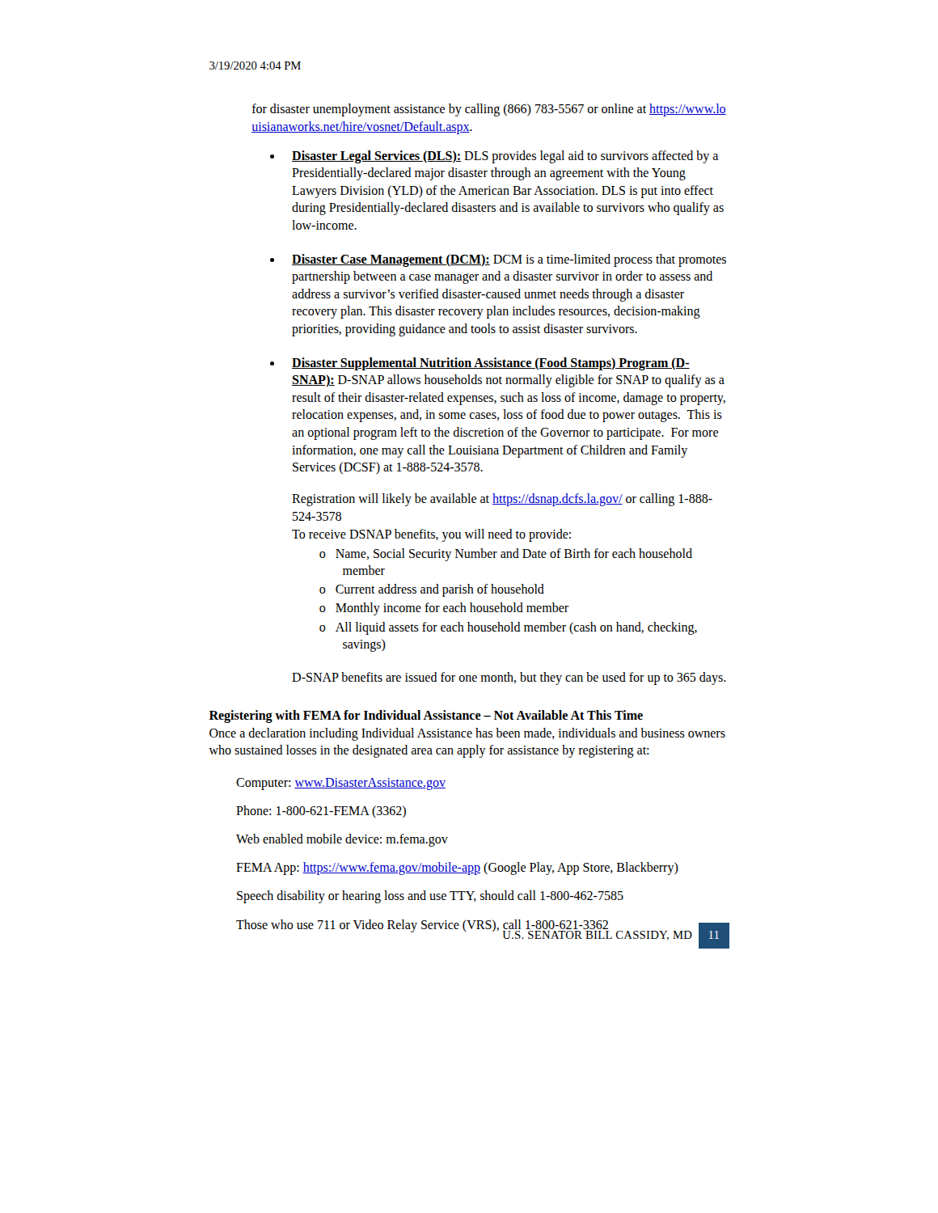3/19/2020 4:04 PM
for disaster unemployment assistance by calling (866) 783-5567 or online at https://www.louisianaworks.net/hire/vosnet/Default.aspx.
Disaster Legal Services (DLS): DLS provides legal aid to survivors affected by a Presidentially-declared major disaster through an agreement with the Young Lawyers Division (YLD) of the American Bar Association. DLS is put into effect during Presidentially-declared disasters and is available to survivors who qualify as low-income.
Disaster Case Management (DCM): DCM is a time-limited process that promotes partnership between a case manager and a disaster survivor in order to assess and address a survivor’s verified disaster-caused unmet needs through a disaster recovery plan. This disaster recovery plan includes resources, decision-making priorities, providing guidance and tools to assist disaster survivors.
Disaster Supplemental Nutrition Assistance (Food Stamps) Program (D-SNAP): D-SNAP allows households not normally eligible for SNAP to qualify as a result of their disaster-related expenses, such as loss of income, damage to property, relocation expenses, and, in some cases, loss of food due to power outages. This is an optional program left to the discretion of the Governor to participate. For more information, one may call the Louisiana Department of Children and Family Services (DCSF) at 1-888-524-3578.
Registration will likely be available at https://dsnap.dcfs.la.gov/ or calling 1-888-524-3578
To receive DSNAP benefits, you will need to provide:
Name, Social Security Number and Date of Birth for each household member
Current address and parish of household
Monthly income for each household member
All liquid assets for each household member (cash on hand, checking, savings)
D-SNAP benefits are issued for one month, but they can be used for up to 365 days.
Registering with FEMA for Individual Assistance – Not Available At This Time
Once a declaration including Individual Assistance has been made, individuals and business owners who sustained losses in the designated area can apply for assistance by registering at:
Computer: www.DisasterAssistance.gov
Phone: 1-800-621-FEMA (3362)
Web enabled mobile device: m.fema.gov
FEMA App: https://www.fema.gov/mobile-app (Google Play, App Store, Blackberry)
Speech disability or hearing loss and use TTY, should call 1-800-462-7585
Those who use 711 or Video Relay Service (VRS), call 1-800-621-3362
U.S. SENATOR BILL CASSIDY, MD11